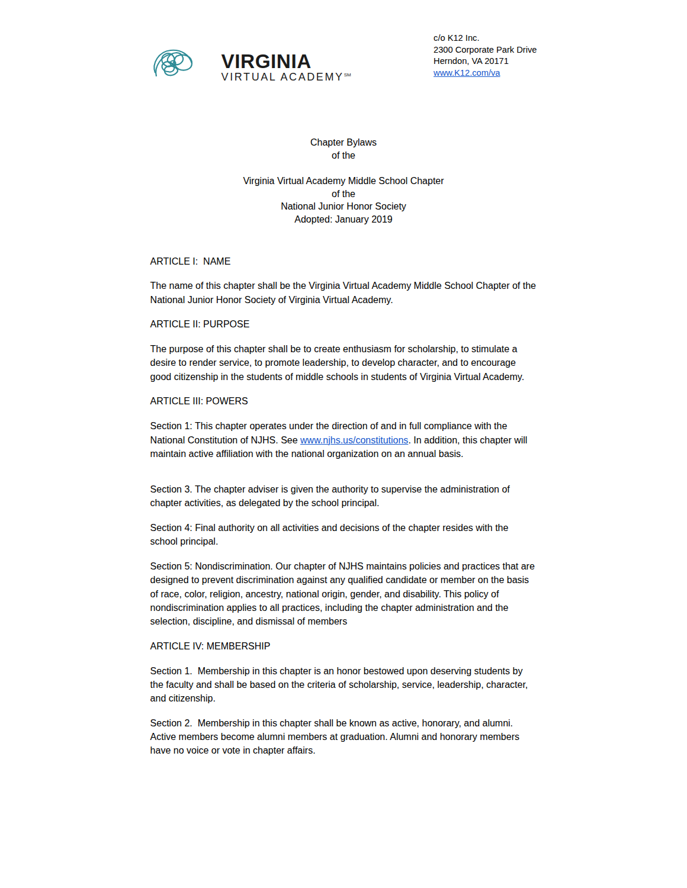VIRGINIA
VIRTUAL ACADEMYSM
c/o K12 Inc.
2300 Corporate Park Drive
Herndon, VA 20171
www.K12.com/va
Chapter Bylaws
of the
Virginia Virtual Academy Middle School Chapter
of the
National Junior Honor Society
Adopted: January 2019
ARTICLE I: NAME
The name of this chapter shall be the Virginia Virtual Academy Middle School Chapter of the National Junior Honor Society of Virginia Virtual Academy.
ARTICLE II: PURPOSE
The purpose of this chapter shall be to create enthusiasm for scholarship, to stimulate a desire to render service, to promote leadership, to develop character, and to encourage good citizenship in the students of middle schools in students of Virginia Virtual Academy.
ARTICLE III: POWERS
Section 1: This chapter operates under the direction of and in full compliance with the National Constitution of NJHS. See www.njhs.us/constitutions. In addition, this chapter will maintain active affiliation with the national organization on an annual basis.
Section 3. The chapter adviser is given the authority to supervise the administration of chapter activities, as delegated by the school principal.
Section 4: Final authority on all activities and decisions of the chapter resides with the school principal.
Section 5: Nondiscrimination. Our chapter of NJHS maintains policies and practices that are designed to prevent discrimination against any qualified candidate or member on the basis of race, color, religion, ancestry, national origin, gender, and disability. This policy of nondiscrimination applies to all practices, including the chapter administration and the selection, discipline, and dismissal of members
ARTICLE IV: MEMBERSHIP
Section 1. Membership in this chapter is an honor bestowed upon deserving students by the faculty and shall be based on the criteria of scholarship, service, leadership, character, and citizenship.
Section 2. Membership in this chapter shall be known as active, honorary, and alumni. Active members become alumni members at graduation. Alumni and honorary members have no voice or vote in chapter affairs.